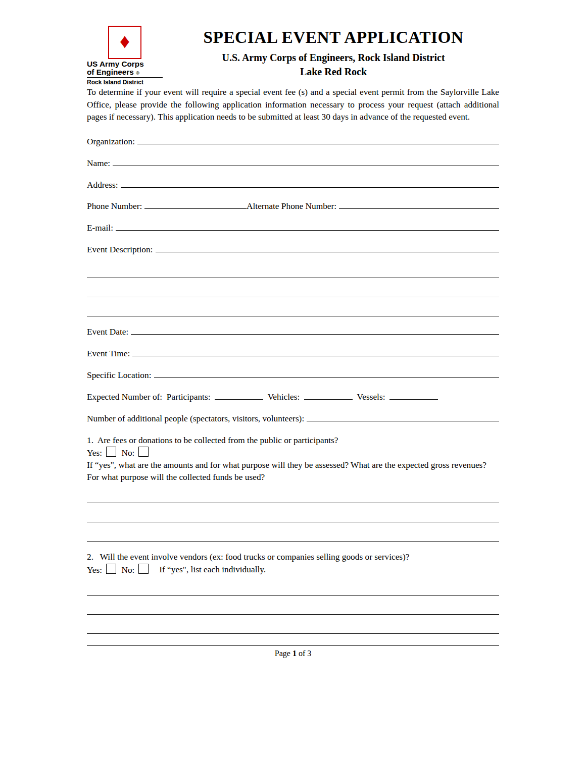♦
US Army Corps
of Engineers ®
Rock Island District
SPECIAL EVENT APPLICATION
U.S. Army Corps of Engineers, Rock Island District
Lake Red Rock
To determine if your event will require a special event fee (s) and a special event permit from the Saylorville Lake Office, please provide the following application information necessary to process your request (attach additional pages if necessary). This application needs to be submitted at least 30 days in advance of the requested event.
Organization:
Name:
Address:
Phone Number: Alternate Phone Number:
E-mail:
Event Description:
Event Date:
Event Time:
Specific Location:
Expected Number of: Participants: Vehicles: Vessels:
Number of additional people (spectators, visitors, volunteers):
1. Are fees or donations to be collected from the public or participants?
Yes: No:
If “yes", what are the amounts and for what purpose will they be assessed? What are the expected gross revenues? For what purpose will the collected funds be used?
2. Will the event involve vendors (ex: food trucks or companies selling goods or services)?
Yes: No: If “yes", list each individually.
Page 1 of 3